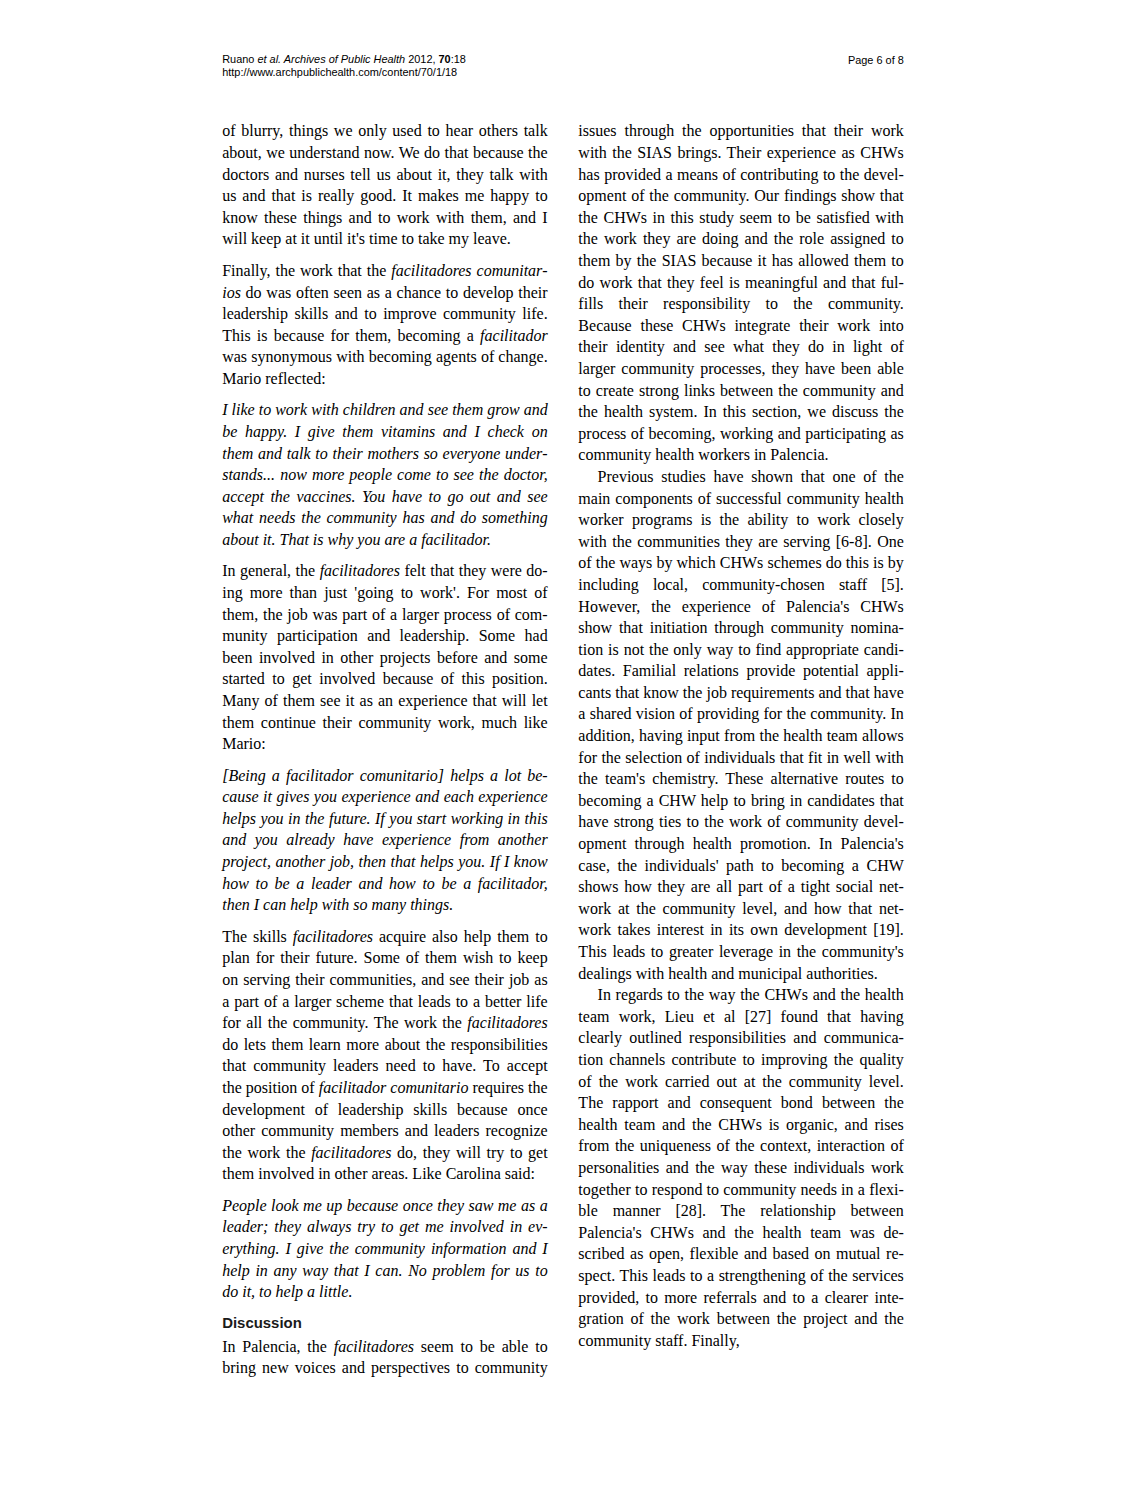Ruano et al. Archives of Public Health 2012, 70:18
http://www.archpublichealth.com/content/70/1/18
Page 6 of 8
of blurry, things we only used to hear others talk about, we understand now. We do that because the doctors and nurses tell us about it, they talk with us and that is really good. It makes me happy to know these things and to work with them, and I will keep at it until it's time to take my leave.
Finally, the work that the facilitadores comunitarios do was often seen as a chance to develop their leadership skills and to improve community life. This is because for them, becoming a facilitador was synonymous with becoming agents of change. Mario reflected:
I like to work with children and see them grow and be happy. I give them vitamins and I check on them and talk to their mothers so everyone understands... now more people come to see the doctor, accept the vaccines. You have to go out and see what needs the community has and do something about it. That is why you are a facilitador.
In general, the facilitadores felt that they were doing more than just 'going to work'. For most of them, the job was part of a larger process of community participation and leadership. Some had been involved in other projects before and some started to get involved because of this position. Many of them see it as an experience that will let them continue their community work, much like Mario:
[Being a facilitador comunitario] helps a lot because it gives you experience and each experience helps you in the future. If you start working in this and you already have experience from another project, another job, then that helps you. If I know how to be a leader and how to be a facilitador, then I can help with so many things.
The skills facilitadores acquire also help them to plan for their future. Some of them wish to keep on serving their communities, and see their job as a part of a larger scheme that leads to a better life for all the community. The work the facilitadores do lets them learn more about the responsibilities that community leaders need to have. To accept the position of facilitador comunitario requires the development of leadership skills because once other community members and leaders recognize the work the facilitadores do, they will try to get them involved in other areas. Like Carolina said:
People look me up because once they saw me as a leader; they always try to get me involved in everything. I give the community information and I help in any way that I can. No problem for us to do it, to help a little.
Discussion
In Palencia, the facilitadores seem to be able to bring new voices and perspectives to community issues through the opportunities that their work with the SIAS brings. Their experience as CHWs has provided a means of contributing to the development of the community. Our findings show that the CHWs in this study seem to be satisfied with the work they are doing and the role assigned to them by the SIAS because it has allowed them to do work that they feel is meaningful and that fulfills their responsibility to the community. Because these CHWs integrate their work into their identity and see what they do in light of larger community processes, they have been able to create strong links between the community and the health system. In this section, we discuss the process of becoming, working and participating as community health workers in Palencia.
Previous studies have shown that one of the main components of successful community health worker programs is the ability to work closely with the communities they are serving [6-8]. One of the ways by which CHWs schemes do this is by including local, community-chosen staff [5]. However, the experience of Palencia's CHWs show that initiation through community nomination is not the only way to find appropriate candidates. Familial relations provide potential applicants that know the job requirements and that have a shared vision of providing for the community. In addition, having input from the health team allows for the selection of individuals that fit in well with the team's chemistry. These alternative routes to becoming a CHW help to bring in candidates that have strong ties to the work of community development through health promotion. In Palencia's case, the individuals' path to becoming a CHW shows how they are all part of a tight social network at the community level, and how that network takes interest in its own development [19]. This leads to greater leverage in the community's dealings with health and municipal authorities.
In regards to the way the CHWs and the health team work, Lieu et al [27] found that having clearly outlined responsibilities and communication channels contribute to improving the quality of the work carried out at the community level. The rapport and consequent bond between the health team and the CHWs is organic, and rises from the uniqueness of the context, interaction of personalities and the way these individuals work together to respond to community needs in a flexible manner [28]. The relationship between Palencia's CHWs and the health team was described as open, flexible and based on mutual respect. This leads to a strengthening of the services provided, to more referrals and to a clearer integration of the work between the project and the community staff. Finally,